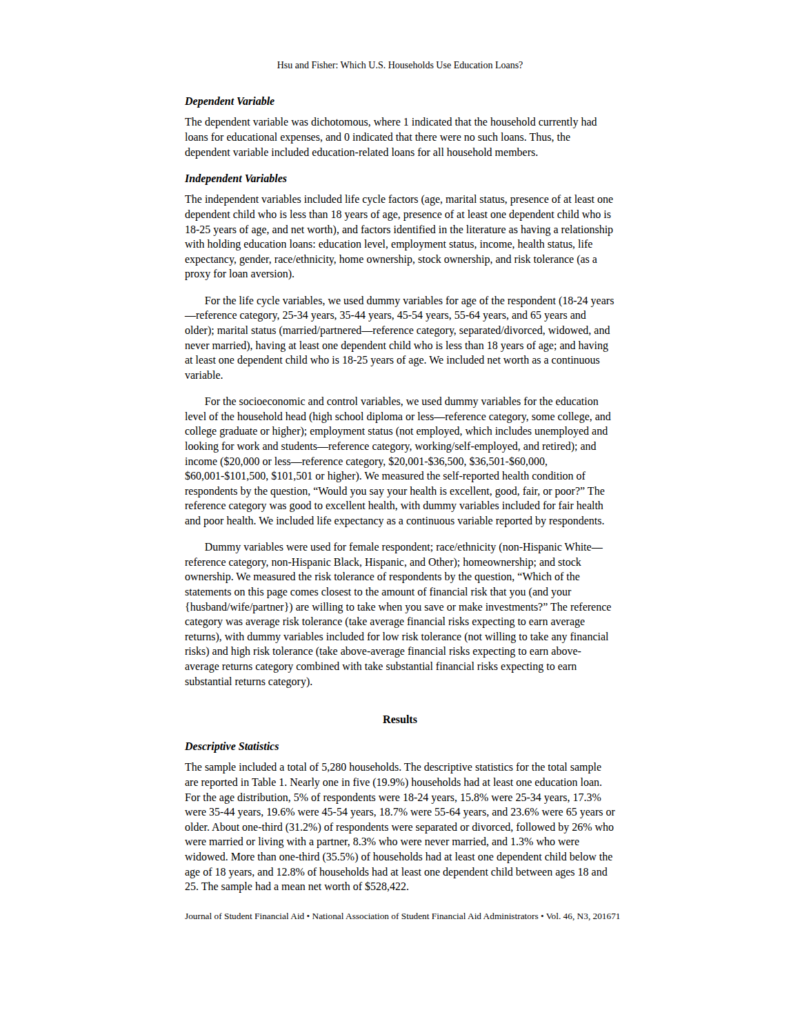Hsu and Fisher: Which U.S. Households Use Education Loans?
Dependent Variable
The dependent variable was dichotomous, where 1 indicated that the household currently had loans for educational expenses, and 0 indicated that there were no such loans. Thus, the dependent variable included education-related loans for all household members.
Independent Variables
The independent variables included life cycle factors (age, marital status, presence of at least one dependent child who is less than 18 years of age, presence of at least one dependent child who is 18-25 years of age, and net worth), and factors identified in the literature as having a relationship with holding education loans: education level, employment status, income, health status, life expectancy, gender, race/ethnicity, home ownership, stock ownership, and risk tolerance (as a proxy for loan aversion).
For the life cycle variables, we used dummy variables for age of the respondent (18-24 years—reference category, 25-34 years, 35-44 years, 45-54 years, 55-64 years, and 65 years and older); marital status (married/partnered—reference category, separated/divorced, widowed, and never married), having at least one dependent child who is less than 18 years of age; and having at least one dependent child who is 18-25 years of age. We included net worth as a continuous variable.
For the socioeconomic and control variables, we used dummy variables for the education level of the household head (high school diploma or less—reference category, some college, and college graduate or higher); employment status (not employed, which includes unemployed and looking for work and students—reference category, working/self-employed, and retired); and income ($20,000 or less—reference category, $20,001-$36,500, $36,501-$60,000, $60,001-$101,500, $101,501 or higher). We measured the self-reported health condition of respondents by the question, “Would you say your health is excellent, good, fair, or poor?” The reference category was good to excellent health, with dummy variables included for fair health and poor health. We included life expectancy as a continuous variable reported by respondents.
Dummy variables were used for female respondent; race/ethnicity (non-Hispanic White—reference category, non-Hispanic Black, Hispanic, and Other); homeownership; and stock ownership. We measured the risk tolerance of respondents by the question, “Which of the statements on this page comes closest to the amount of financial risk that you (and your {husband/wife/partner}) are willing to take when you save or make investments?” The reference category was average risk tolerance (take average financial risks expecting to earn average returns), with dummy variables included for low risk tolerance (not willing to take any financial risks) and high risk tolerance (take above-average financial risks expecting to earn above-average returns category combined with take substantial financial risks expecting to earn substantial returns category).
Results
Descriptive Statistics
The sample included a total of 5,280 households. The descriptive statistics for the total sample are reported in Table 1. Nearly one in five (19.9%) households had at least one education loan. For the age distribution, 5% of respondents were 18-24 years, 15.8% were 25-34 years, 17.3% were 35-44 years, 19.6% were 45-54 years, 18.7% were 55-64 years, and 23.6% were 65 years or older. About one-third (31.2%) of respondents were separated or divorced, followed by 26% who were married or living with a partner, 8.3% who were never married, and 1.3% who were widowed. More than one-third (35.5%) of households had at least one dependent child below the age of 18 years, and 12.8% of households had at least one dependent child between ages 18 and 25. The sample had a mean net worth of $528,422.
Journal of Student Financial Aid • National Association of Student Financial Aid Administrators • Vol. 46, N3, 2016 71